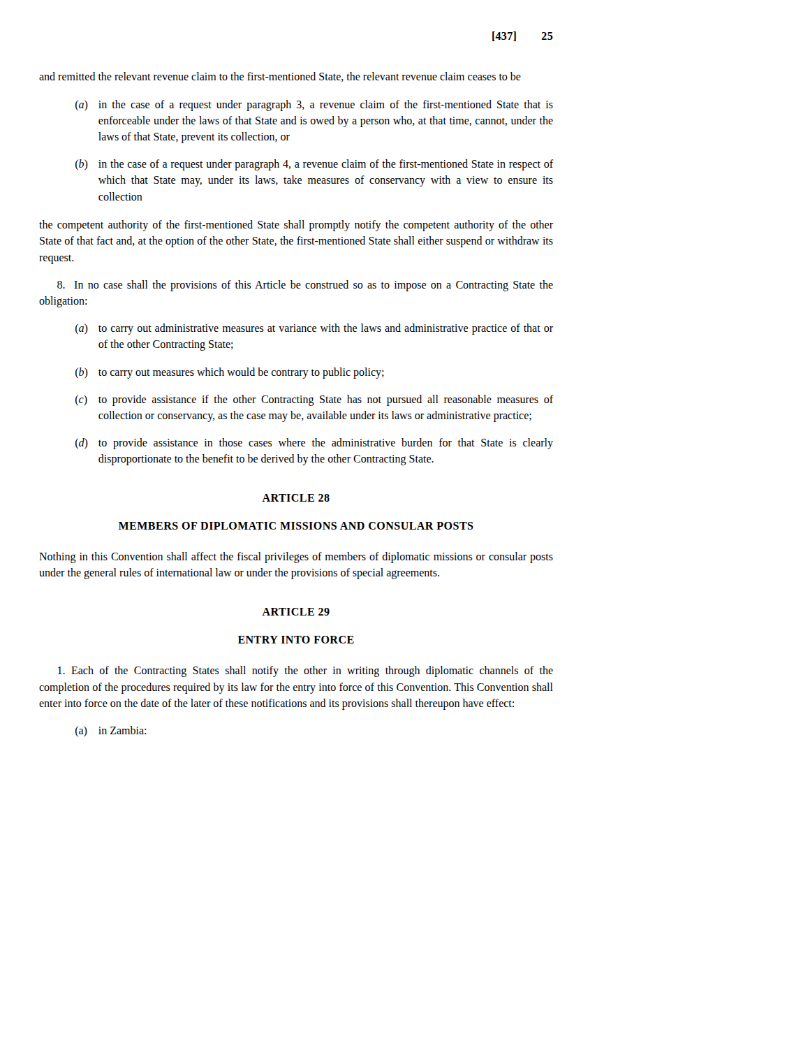[437] 25
and remitted the relevant revenue claim to the first-mentioned State, the relevant revenue claim ceases to be
(a) in the case of a request under paragraph 3, a revenue claim of the first-mentioned State that is enforceable under the laws of that State and is owed by a person who, at that time, cannot, under the laws of that State, prevent its collection, or
(b) in the case of a request under paragraph 4, a revenue claim of the first-mentioned State in respect of which that State may, under its laws, take measures of conservancy with a view to ensure its collection
the competent authority of the first-mentioned State shall promptly notify the competent authority of the other State of that fact and, at the option of the other State, the first-mentioned State shall either suspend or withdraw its request.
8. In no case shall the provisions of this Article be construed so as to impose on a Contracting State the obligation:
(a) to carry out administrative measures at variance with the laws and administrative practice of that or of the other Contracting State;
(b) to carry out measures which would be contrary to public policy;
(c) to provide assistance if the other Contracting State has not pursued all reasonable measures of collection or conservancy, as the case may be, available under its laws or administrative practice;
(d) to provide assistance in those cases where the administrative burden for that State is clearly disproportionate to the benefit to be derived by the other Contracting State.
ARTICLE 28
Members of Diplomatic Missions and Consular Posts
Nothing in this Convention shall affect the fiscal privileges of members of diplomatic missions or consular posts under the general rules of international law or under the provisions of special agreements.
ARTICLE 29
Entry into Force
1. Each of the Contracting States shall notify the other in writing through diplomatic channels of the completion of the procedures required by its law for the entry into force of this Convention. This Convention shall enter into force on the date of the later of these notifications and its provisions shall thereupon have effect:
(a) in Zambia: